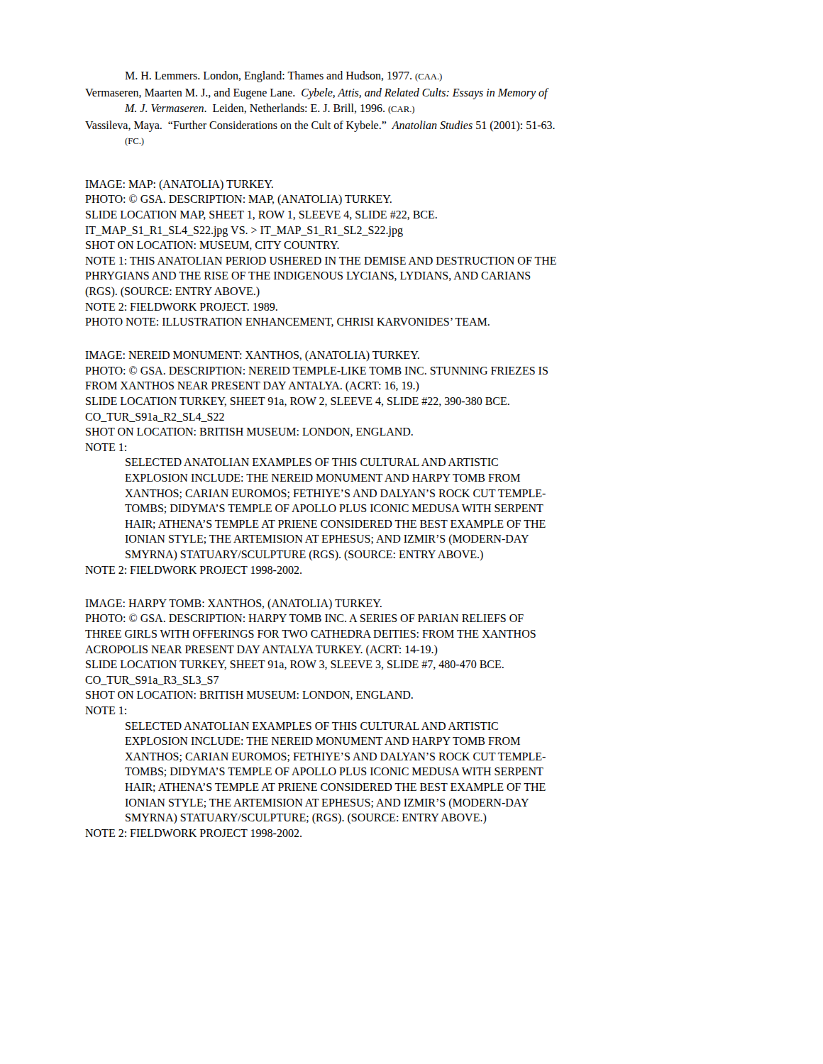M. H. Lemmers. London, England: Thames and Hudson, 1977. (CAA.)
Vermaseren, Maarten M. J., and Eugene Lane. Cybele, Attis, and Related Cults: Essays in Memory of M. J. Vermaseren. Leiden, Netherlands: E. J. Brill, 1996. (CAR.)
Vassileva, Maya. “Further Considerations on the Cult of Kybele.” Anatolian Studies 51 (2001): 51-63. (FC.)
IMAGE: MAP: (ANATOLIA) TURKEY.
PHOTO: © GSA. DESCRIPTION: MAP, (ANATOLIA) TURKEY.
SLIDE LOCATION MAP, SHEET 1, ROW 1, SLEEVE 4, SLIDE #22, BCE.
IT_MAP_S1_R1_SL4_S22.jpg VS. > IT_MAP_S1_R1_SL2_S22.jpg
SHOT ON LOCATION: MUSEUM, CITY COUNTRY.
NOTE 1: THIS ANATOLIAN PERIOD USHERED IN THE DEMISE AND DESTRUCTION OF THE PHRYGIANS AND THE RISE OF THE INDIGENOUS LYCIANS, LYDIANS, AND CARIANS (RGS). (SOURCE: ENTRY ABOVE.)
NOTE 2: FIELDWORK PROJECT. 1989.
PHOTO NOTE: ILLUSTRATION ENHANCEMENT, CHRISI KARVONIDES’ TEAM.
IMAGE: NEREID MONUMENT: XANTHOS, (ANATOLIA) TURKEY.
PHOTO: © GSA. DESCRIPTION: NEREID TEMPLE-LIKE TOMB INC. STUNNING FRIEZES IS FROM XANTHOS NEAR PRESENT DAY ANTALYA. (ACRT: 16, 19.)
SLIDE LOCATION TURKEY, SHEET 91a, ROW 2, SLEEVE 4, SLIDE #22, 390-380 BCE.
CO_TUR_S91a_R2_SL4_S22
SHOT ON LOCATION: BRITISH MUSEUM: LONDON, ENGLAND.
NOTE 1:
SELECTED ANATOLIAN EXAMPLES OF THIS CULTURAL AND ARTISTIC EXPLOSION INCLUDE: THE NEREID MONUMENT AND HARPY TOMB FROM XANTHOS; CARIAN EUROMOS; FETHIYE’S AND DALYAN’S ROCK CUT TEMPLE-TOMBS; DIDYMA’S TEMPLE OF APOLLO PLUS ICONIC MEDUSA WITH SERPENT HAIR; ATHENA’S TEMPLE AT PRIENE CONSIDERED THE BEST EXAMPLE OF THE IONIAN STYLE; THE ARTEMISION AT EPHESUS; AND IZMIR’S (MODERN-DAY SMYRNA) STATUARY/SCULPTURE (RGS). (SOURCE: ENTRY ABOVE.)
NOTE 2: FIELDWORK PROJECT 1998-2002.
IMAGE: HARPY TOMB: XANTHOS, (ANATOLIA) TURKEY.
PHOTO: © GSA. DESCRIPTION: HARPY TOMB INC. A SERIES OF PARIAN RELIEFS OF THREE GIRLS WITH OFFERINGS FOR TWO CATHEDRA DEITIES: FROM THE XANTHOS ACROPOLIS NEAR PRESENT DAY ANTALYA TURKEY. (ACRT: 14-19.)
SLIDE LOCATION TURKEY, SHEET 91a, ROW 3, SLEEVE 3, SLIDE #7, 480-470 BCE.
CO_TUR_S91a_R3_SL3_S7
SHOT ON LOCATION: BRITISH MUSEUM: LONDON, ENGLAND.
NOTE 1:
SELECTED ANATOLIAN EXAMPLES OF THIS CULTURAL AND ARTISTIC EXPLOSION INCLUDE: THE NEREID MONUMENT AND HARPY TOMB FROM XANTHOS; CARIAN EUROMOS; FETHIYE’S AND DALYAN’S ROCK CUT TEMPLE-TOMBS; DIDYMA’S TEMPLE OF APOLLO PLUS ICONIC MEDUSA WITH SERPENT HAIR; ATHENA’S TEMPLE AT PRIENE CONSIDERED THE BEST EXAMPLE OF THE IONIAN STYLE; THE ARTEMISION AT EPHESUS; AND IZMIR’S (MODERN-DAY SMYRNA) STATUARY/SCULPTURE; (RGS). (SOURCE: ENTRY ABOVE.)
NOTE 2: FIELDWORK PROJECT 1998-2002.